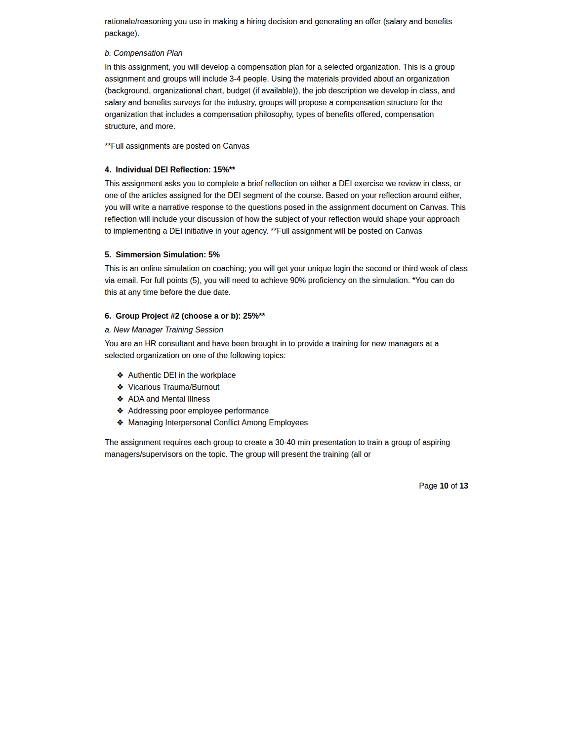rationale/reasoning you use in making a hiring decision and generating an offer (salary and benefits package).
b. Compensation Plan
In this assignment, you will develop a compensation plan for a selected organization. This is a group assignment and groups will include 3-4 people. Using the materials provided about an organization (background, organizational chart, budget (if available)), the job description we develop in class, and salary and benefits surveys for the industry, groups will propose a compensation structure for the organization that includes a compensation philosophy, types of benefits offered, compensation structure, and more.
**Full assignments are posted on Canvas
4. Individual DEI Reflection: 15%**
This assignment asks you to complete a brief reflection on either a DEI exercise we review in class, or one of the articles assigned for the DEI segment of the course. Based on your reflection around either, you will write a narrative response to the questions posed in the assignment document on Canvas. This reflection will include your discussion of how the subject of your reflection would shape your approach to implementing a DEI initiative in your agency. **Full assignment will be posted on Canvas
5. Simmersion Simulation: 5%
This is an online simulation on coaching; you will get your unique login the second or third week of class via email. For full points (5), you will need to achieve 90% proficiency on the simulation. *You can do this at any time before the due date.
6. Group Project #2 (choose a or b): 25%**
a. New Manager Training Session
You are an HR consultant and have been brought in to provide a training for new managers at a selected organization on one of the following topics:
Authentic DEI in the workplace
Vicarious Trauma/Burnout
ADA and Mental Illness
Addressing poor employee performance
Managing Interpersonal Conflict Among Employees
The assignment requires each group to create a 30-40 min presentation to train a group of aspiring managers/supervisors on the topic. The group will present the training (all or
Page 10 of 13